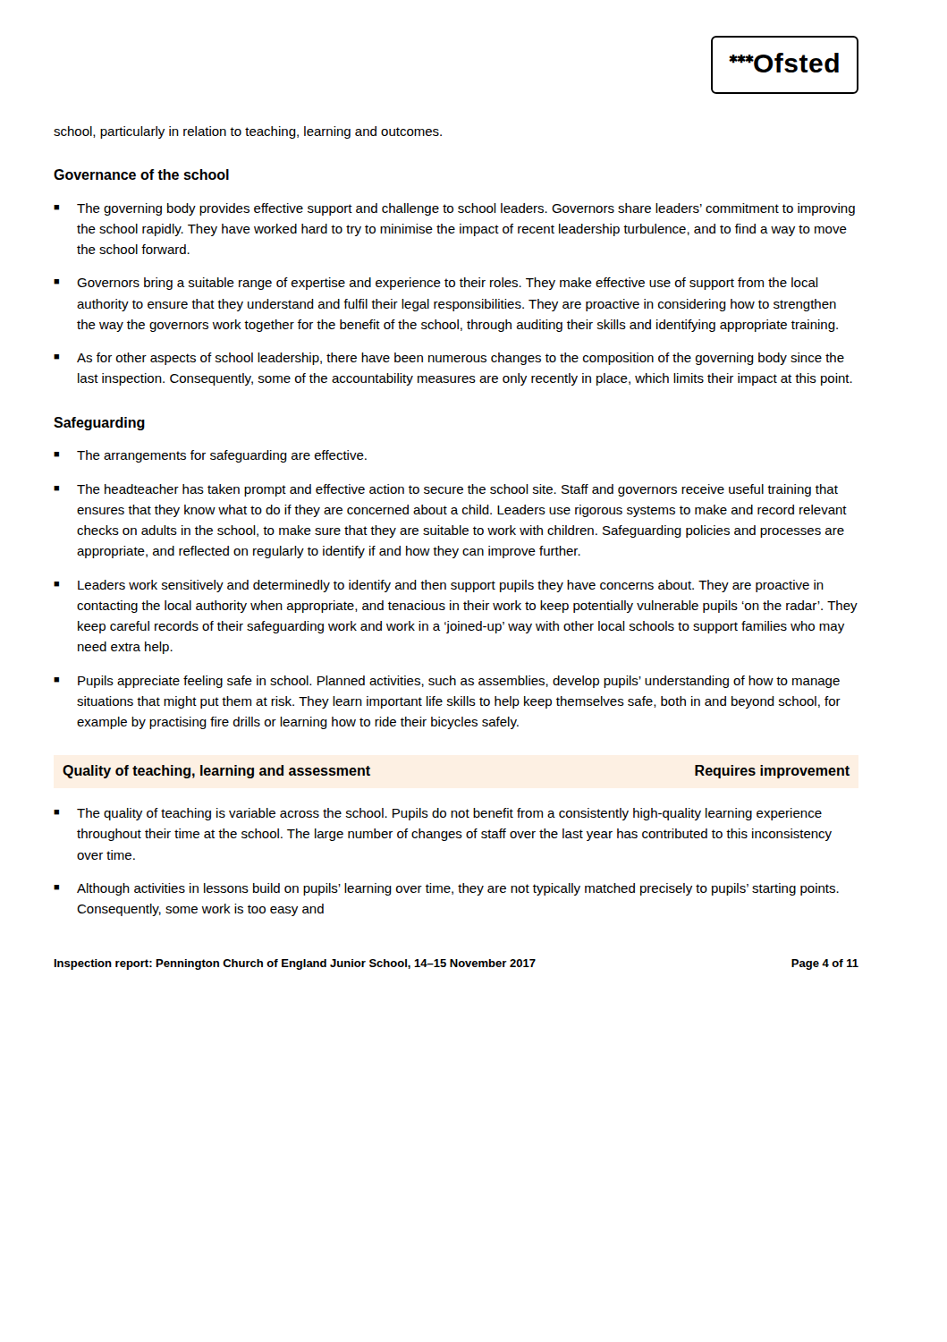✱✱✱Ofsted
school, particularly in relation to teaching, learning and outcomes.
Governance of the school
The governing body provides effective support and challenge to school leaders. Governors share leaders’ commitment to improving the school rapidly. They have worked hard to try to minimise the impact of recent leadership turbulence, and to find a way to move the school forward.
Governors bring a suitable range of expertise and experience to their roles. They make effective use of support from the local authority to ensure that they understand and fulfil their legal responsibilities. They are proactive in considering how to strengthen the way the governors work together for the benefit of the school, through auditing their skills and identifying appropriate training.
As for other aspects of school leadership, there have been numerous changes to the composition of the governing body since the last inspection. Consequently, some of the accountability measures are only recently in place, which limits their impact at this point.
Safeguarding
The arrangements for safeguarding are effective.
The headteacher has taken prompt and effective action to secure the school site. Staff and governors receive useful training that ensures that they know what to do if they are concerned about a child. Leaders use rigorous systems to make and record relevant checks on adults in the school, to make sure that they are suitable to work with children. Safeguarding policies and processes are appropriate, and reflected on regularly to identify if and how they can improve further.
Leaders work sensitively and determinedly to identify and then support pupils they have concerns about. They are proactive in contacting the local authority when appropriate, and tenacious in their work to keep potentially vulnerable pupils ‘on the radar’. They keep careful records of their safeguarding work and work in a ‘joined-up’ way with other local schools to support families who may need extra help.
Pupils appreciate feeling safe in school. Planned activities, such as assemblies, develop pupils’ understanding of how to manage situations that might put them at risk. They learn important life skills to help keep themselves safe, both in and beyond school, for example by practising fire drills or learning how to ride their bicycles safely.
Quality of teaching, learning and assessment Requires improvement
The quality of teaching is variable across the school. Pupils do not benefit from a consistently high-quality learning experience throughout their time at the school. The large number of changes of staff over the last year has contributed to this inconsistency over time.
Although activities in lessons build on pupils’ learning over time, they are not typically matched precisely to pupils’ starting points. Consequently, some work is too easy and
Inspection report: Pennington Church of England Junior School, 14–15 November 2017 Page 4 of 11